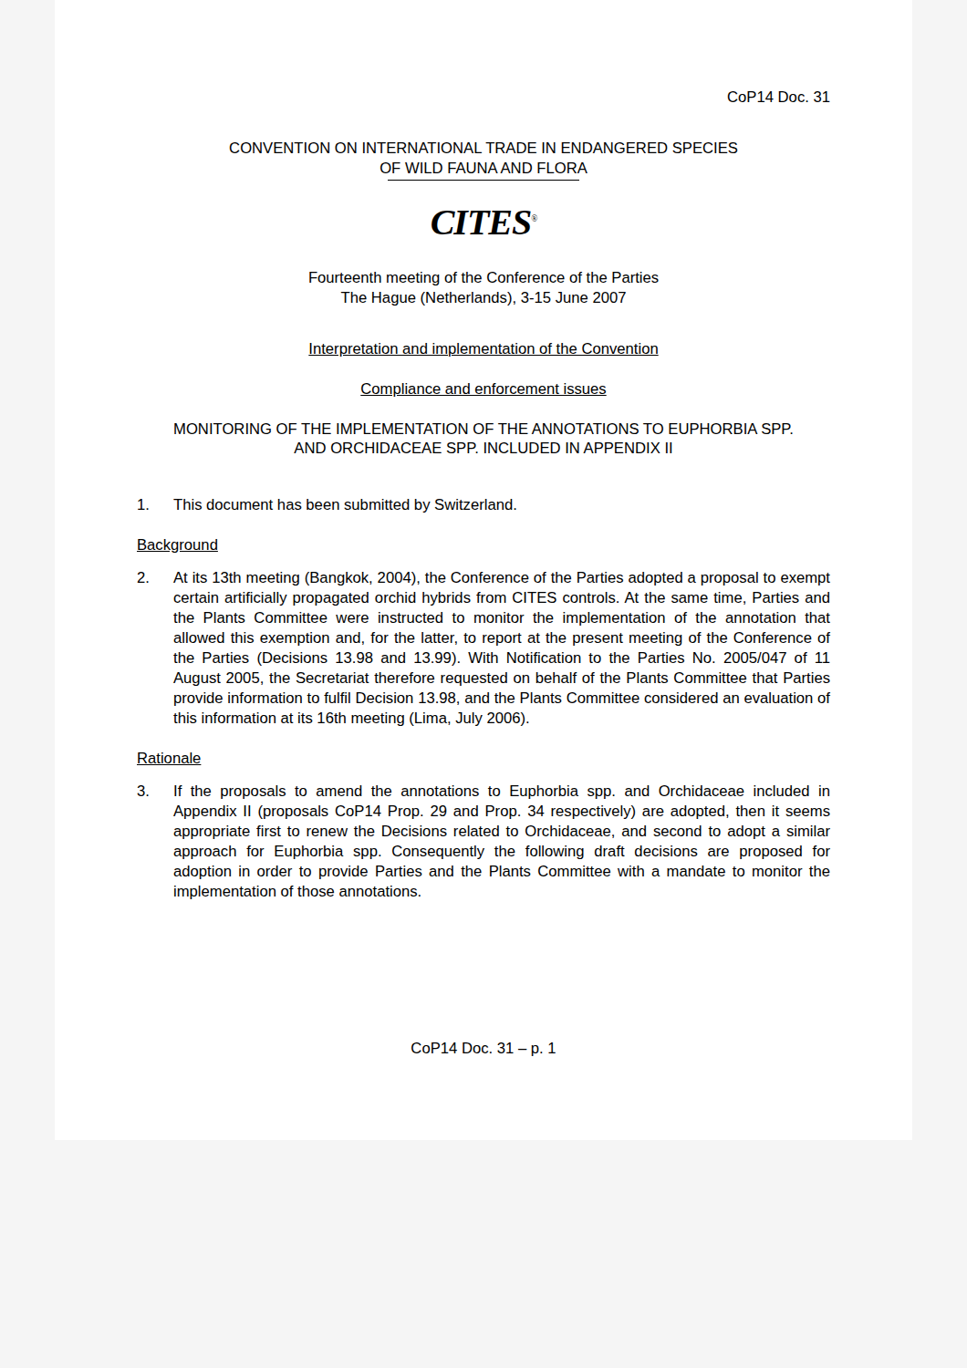CoP14 Doc. 31
CONVENTION ON INTERNATIONAL TRADE IN ENDANGERED SPECIES
OF WILD FAUNA AND FLORA
CITES®
Fourteenth meeting of the Conference of the Parties
The Hague (Netherlands), 3-15 June 2007
Interpretation and implementation of the Convention
Compliance and enforcement issues
MONITORING OF THE IMPLEMENTATION OF THE ANNOTATIONS TO EUPHORBIA SPP.
AND ORCHIDACEAE SPP. INCLUDED IN APPENDIX II
1. This document has been submitted by Switzerland.
Background
2. At its 13th meeting (Bangkok, 2004), the Conference of the Parties adopted a proposal to exempt certain artificially propagated orchid hybrids from CITES controls. At the same time, Parties and the Plants Committee were instructed to monitor the implementation of the annotation that allowed this exemption and, for the latter, to report at the present meeting of the Conference of the Parties (Decisions 13.98 and 13.99). With Notification to the Parties No. 2005/047 of 11 August 2005, the Secretariat therefore requested on behalf of the Plants Committee that Parties provide information to fulfil Decision 13.98, and the Plants Committee considered an evaluation of this information at its 16th meeting (Lima, July 2006).
Rationale
3. If the proposals to amend the annotations to Euphorbia spp. and Orchidaceae included in Appendix II (proposals CoP14 Prop. 29 and Prop. 34 respectively) are adopted, then it seems appropriate first to renew the Decisions related to Orchidaceae, and second to adopt a similar approach for Euphorbia spp. Consequently the following draft decisions are proposed for adoption in order to provide Parties and the Plants Committee with a mandate to monitor the implementation of those annotations.
CoP14 Doc. 31 – p. 1